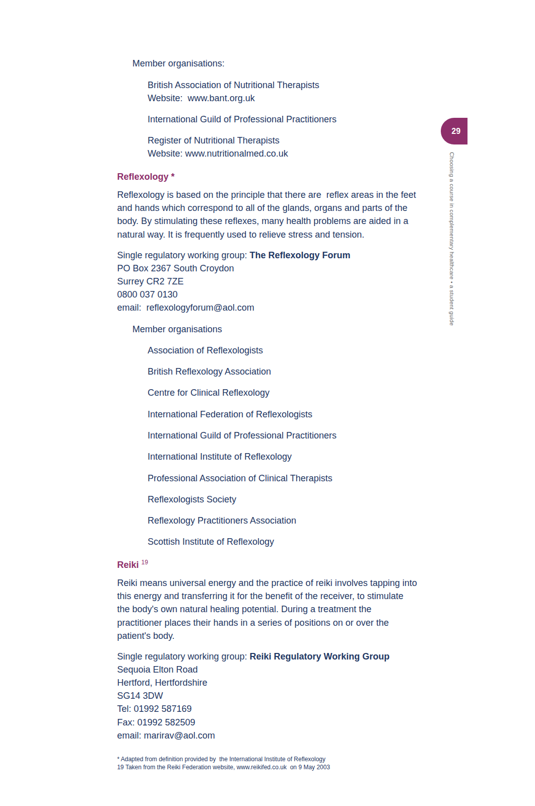29
Choosing a course in complementary healthcare • a student guide
Member organisations:
British Association of Nutritional Therapists
Website: www.bant.org.uk
International Guild of Professional Practitioners
Register of Nutritional Therapists
Website: www.nutritionalmed.co.uk
Reflexology *
Reflexology is based on the principle that there are reflex areas in the feet and hands which correspond to all of the glands, organs and parts of the body. By stimulating these reflexes, many health problems are aided in a natural way. It is frequently used to relieve stress and tension.
Single regulatory working group: The Reflexology Forum
PO Box 2367 South Croydon
Surrey CR2 7ZE
0800 037 0130
email: reflexologyforum@aol.com
Member organisations
Association of Reflexologists
British Reflexology Association
Centre for Clinical Reflexology
International Federation of Reflexologists
International Guild of Professional Practitioners
International Institute of Reflexology
Professional Association of Clinical Therapists
Reflexologists Society
Reflexology Practitioners Association
Scottish Institute of Reflexology
Reiki 19
Reiki means universal energy and the practice of reiki involves tapping into this energy and transferring it for the benefit of the receiver, to stimulate the body's own natural healing potential. During a treatment the practitioner places their hands in a series of positions on or over the patient's body.
Single regulatory working group: Reiki Regulatory Working Group
Sequoia Elton Road
Hertford, Hertfordshire
SG14 3DW
Tel: 01992 587169
Fax: 01992 582509
email: marirav@aol.com
* Adapted from definition provided by the International Institute of Reflexology
19 Taken from the Reiki Federation website, www.reikifed.co.uk on 9 May 2003